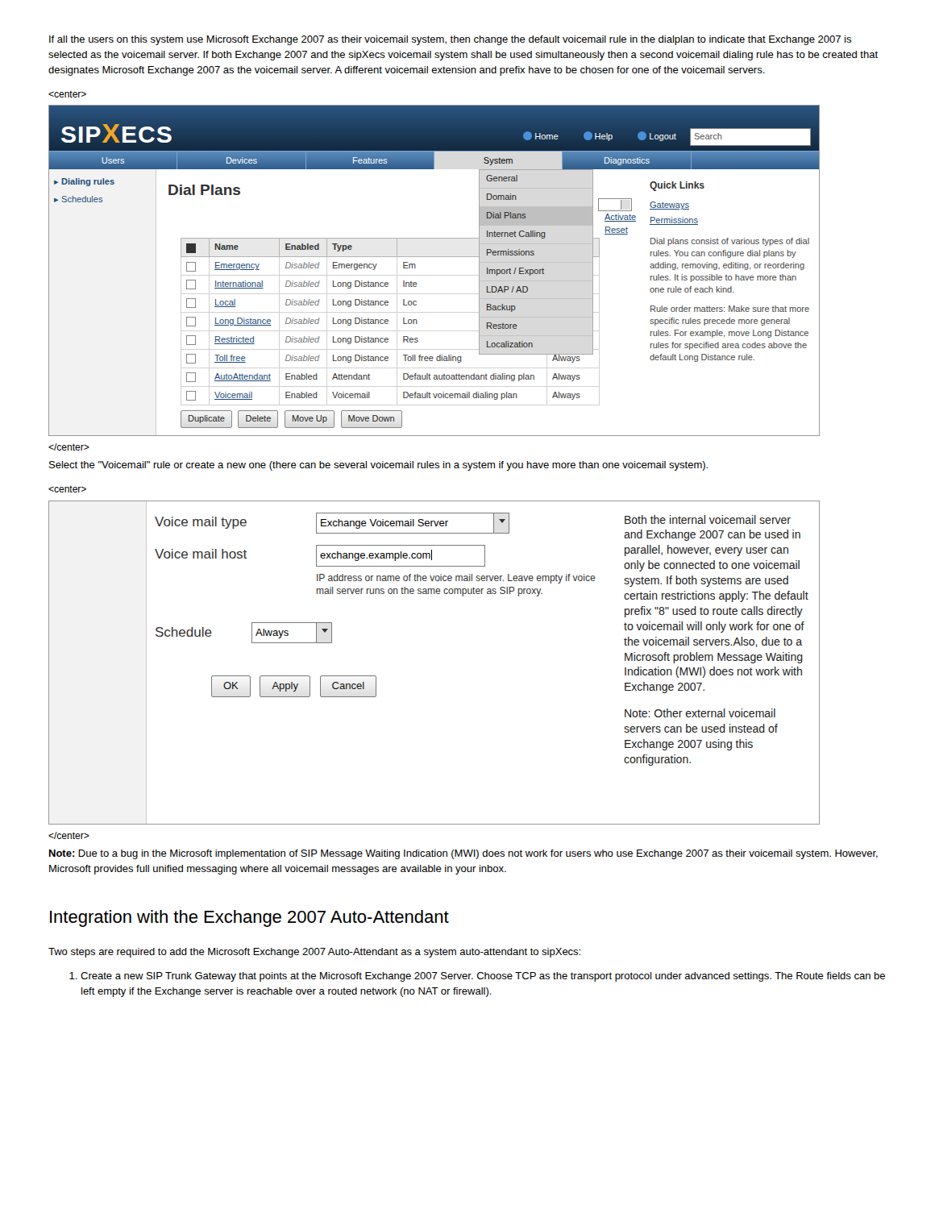If all the users on this system use Microsoft Exchange 2007 as their voicemail system, then change the default voicemail rule in the dialplan to indicate that Exchange 2007 is selected as the voicemail server. If both Exchange 2007 and the sipXecs voicemail system shall be used simultaneously then a second voicemail dialing rule has to be created that designates Microsoft Exchange 2007 as the voicemail server. A different voicemail extension and prefix have to be chosen for one of the voicemail servers.
<center>
SIPXECS
Home Help Logout Search
Users
Devices
Features
System
Diagnostics
▸ Dialing rules
▸ Schedules
Dial Plans
General
Domain
Dial Plans
Internet Calling
Permissions
Import / Export
LDAP / AD
Backup
Restore
Localization
Activate Reset
| | Name | Enabled | Type | | Schedule |
| --- | --- | --- | --- | --- | --- |
| | Emergency | Disabled | Emergency | Em | Always |
| | International | Disabled | Long Distance | Inte | Always |
| | Local | Disabled | Long Distance | Loc | Always |
| | Long Distance | Disabled | Long Distance | Lon | Always |
| | Restricted | Disabled | Long Distance | Res | Always |
| | Toll free | Disabled | Long Distance | Toll free dialing | Always |
| | AutoAttendant | Enabled | Attendant | Default autoattendant dialing plan | Always |
| | Voicemail | Enabled | Voicemail | Default voicemail dialing plan | Always |
Duplicate Delete Move Up Move Down
Quick Links
Gateways Permissions
Dial plans consist of various types of dial rules. You can configure dial plans by adding, removing, editing, or reordering rules. It is possible to have more than one rule of each kind.
Rule order matters: Make sure that more specific rules precede more general rules. For example, move Long Distance rules for specified area codes above the default Long Distance rule.
</center>
Select the "Voicemail" rule or create a new one (there can be several voicemail rules in a system if you have more than one voicemail system).
<center>
Voice mail type
Exchange Voicemail Server
Voice mail host
exchange.example.com
IP address or name of the voice mail server. Leave empty if voice mail server runs on the same computer as SIP proxy.
Schedule
Always
OK Apply Cancel
Both the internal voicemail server and Exchange 2007 can be used in parallel, however, every user can only be connected to one voicemail system. If both systems are used certain restrictions apply: The default prefix "8" used to route calls directly to voicemail will only work for one of the voicemail servers.Also, due to a Microsoft problem Message Waiting Indication (MWI) does not work with Exchange 2007.
Note: Other external voicemail servers can be used instead of Exchange 2007 using this configuration.
</center>
Note: Due to a bug in the Microsoft implementation of SIP Message Waiting Indication (MWI) does not work for users who use Exchange 2007 as their voicemail system. However, Microsoft provides full unified messaging where all voicemail messages are available in your inbox.
Integration with the Exchange 2007 Auto-Attendant
Two steps are required to add the Microsoft Exchange 2007 Auto-Attendant as a system auto-attendant to sipXecs:
Create a new SIP Trunk Gateway that points at the Microsoft Exchange 2007 Server. Choose TCP as the transport protocol under advanced settings. The Route fields can be left empty if the Exchange server is reachable over a routed network (no NAT or firewall).